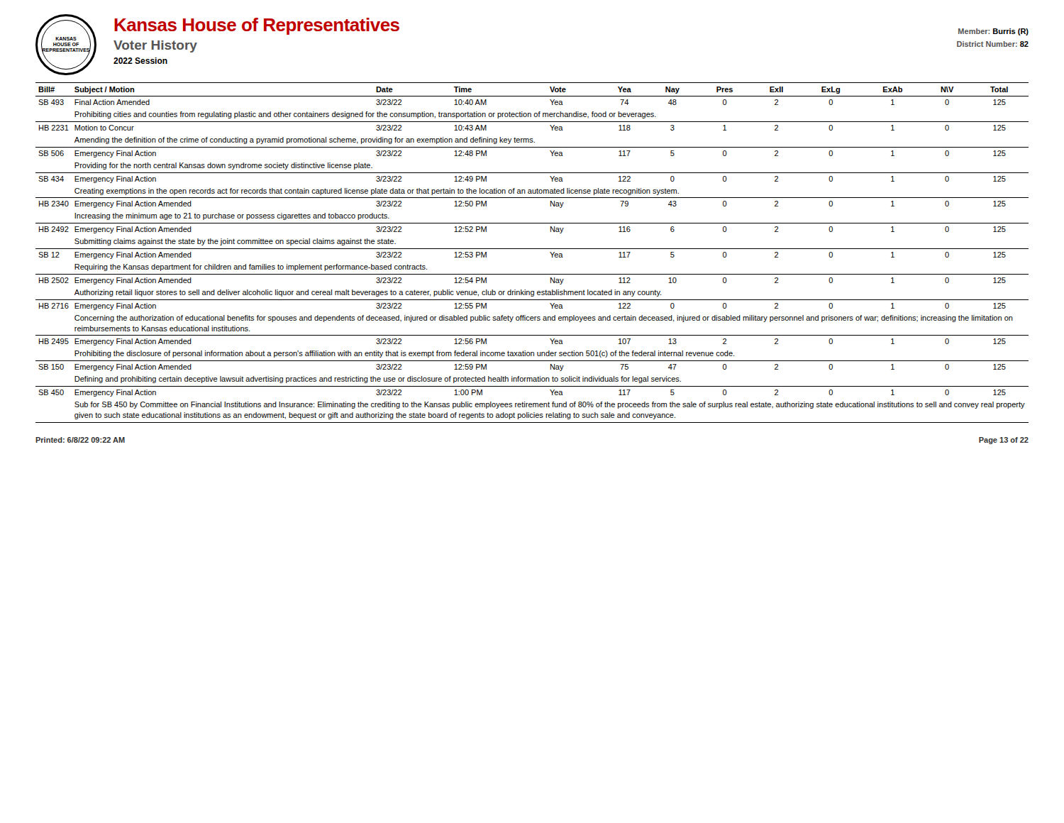KANSAS
HOUSE OF
REPRESENTATIVES
Kansas House of Representatives
Voter History
2022 Session
Member: Burris (R)
District Number: 82
| Bill# | Subject / Motion | Date | Time | Vote | Yea | Nay | Pres | ExII | ExLg | ExAb | N\V | Total |
| --- | --- | --- | --- | --- | --- | --- | --- | --- | --- | --- | --- | --- |
| SB 493 | Final Action Amended | 3/23/22 | 10:40 AM | Yea | 74 | 48 | 0 | 2 | 0 | 1 | 0 | 125 |
| | Prohibiting cities and counties from regulating plastic and other containers designed for the consumption, transportation or protection of merchandise, food or beverages. |
| HB 2231 | Motion to Concur | 3/23/22 | 10:43 AM | Yea | 118 | 3 | 1 | 2 | 0 | 1 | 0 | 125 |
| | Amending the definition of the crime of conducting a pyramid promotional scheme, providing for an exemption and defining key terms. |
| SB 506 | Emergency Final Action | 3/23/22 | 12:48 PM | Yea | 117 | 5 | 0 | 2 | 0 | 1 | 0 | 125 |
| | Providing for the north central Kansas down syndrome society distinctive license plate. |
| SB 434 | Emergency Final Action | 3/23/22 | 12:49 PM | Yea | 122 | 0 | 0 | 2 | 0 | 1 | 0 | 125 |
| | Creating exemptions in the open records act for records that contain captured license plate data or that pertain to the location of an automated license plate recognition system. |
| HB 2340 | Emergency Final Action Amended | 3/23/22 | 12:50 PM | Nay | 79 | 43 | 0 | 2 | 0 | 1 | 0 | 125 |
| | Increasing the minimum age to 21 to purchase or possess cigarettes and tobacco products. |
| HB 2492 | Emergency Final Action Amended | 3/23/22 | 12:52 PM | Nay | 116 | 6 | 0 | 2 | 0 | 1 | 0 | 125 |
| | Submitting claims against the state by the joint committee on special claims against the state. |
| SB 12 | Emergency Final Action Amended | 3/23/22 | 12:53 PM | Yea | 117 | 5 | 0 | 2 | 0 | 1 | 0 | 125 |
| | Requiring the Kansas department for children and families to implement performance-based contracts. |
| HB 2502 | Emergency Final Action Amended | 3/23/22 | 12:54 PM | Nay | 112 | 10 | 0 | 2 | 0 | 1 | 0 | 125 |
| | Authorizing retail liquor stores to sell and deliver alcoholic liquor and cereal malt beverages to a caterer, public venue, club or drinking establishment located in any county. |
| HB 2716 | Emergency Final Action | 3/23/22 | 12:55 PM | Yea | 122 | 0 | 0 | 2 | 0 | 1 | 0 | 125 |
| | Concerning the authorization of educational benefits for spouses and dependents of deceased, injured or disabled public safety officers and employees and certain deceased, injured or disabled military personnel and prisoners of war; definitions; increasing the limitation on reimbursements to Kansas educational institutions. |
| HB 2495 | Emergency Final Action Amended | 3/23/22 | 12:56 PM | Yea | 107 | 13 | 2 | 2 | 0 | 1 | 0 | 125 |
| | Prohibiting the disclosure of personal information about a person's affiliation with an entity that is exempt from federal income taxation under section 501(c) of the federal internal revenue code. |
| SB 150 | Emergency Final Action Amended | 3/23/22 | 12:59 PM | Nay | 75 | 47 | 0 | 2 | 0 | 1 | 0 | 125 |
| | Defining and prohibiting certain deceptive lawsuit advertising practices and restricting the use or disclosure of protected health information to solicit individuals for legal services. |
| SB 450 | Emergency Final Action | 3/23/22 | 1:00 PM | Yea | 117 | 5 | 0 | 2 | 0 | 1 | 0 | 125 |
| | Sub for SB 450 by Committee on Financial Institutions and Insurance: Eliminating the crediting to the Kansas public employees retirement fund of 80% of the proceeds from the sale of surplus real estate, authorizing state educational institutions to sell and convey real property given to such state educational institutions as an endowment, bequest or gift and authorizing the state board of regents to adopt policies relating to such sale and conveyance. |
Printed: 6/8/22 09:22 AM
Page 13 of 22